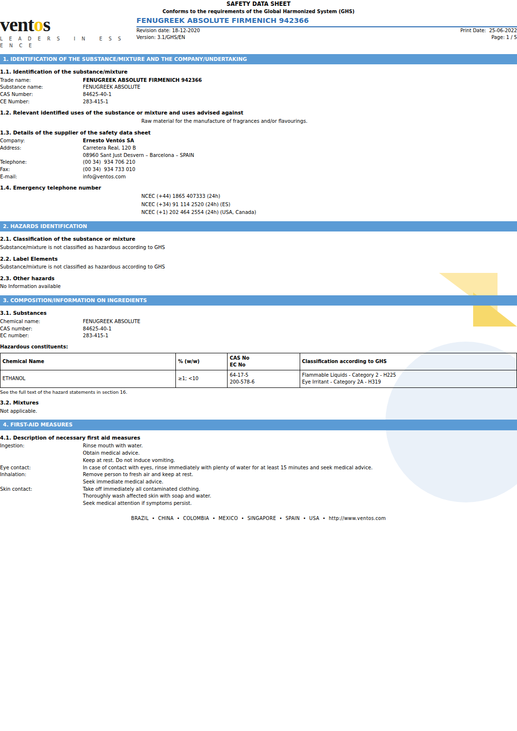SAFETY DATA SHEET
Conforms to the requirements of the Global Harmonized System (GHS)
ventos
L E A D E R S I N E S S E N C E
FENUGREEK ABSOLUTE FIRMENICH 942366
Revision date: 18-12-2020
Version: 3.1/GHS/EN
Print Date: 25-06-2022
Page: 1 / 5
1. IDENTIFICATION OF THE SUBSTANCE/MIXTURE AND THE COMPANY/UNDERTAKING
1.1. Identification of the substance/mixture
Trade name:
FENUGREEK ABSOLUTE FIRMENICH 942366
Substance name:
FENUGREEK ABSOLUTE
CAS Number:
84625-40-1
CE Number:
283-415-1
1.2. Relevant identified uses of the substance or mixture and uses advised against
Raw material for the manufacture of fragrances and/or flavourings.
1.3. Details of the supplier of the safety data sheet
Company:
Ernesto Ventós SA
Address:
Carretera Real, 120 B
08960 Sant Just Desvern – Barcelona – SPAIN
Telephone:
(00 34) 934 706 210
Fax:
(00 34) 934 733 010
E-mail:
info@ventos.com
1.4. Emergency telephone number
NCEC (+44) 1865 407333 (24h)
NCEC (+34) 91 114 2520 (24h) (ES)
NCEC (+1) 202 464 2554 (24h) (USA, Canada)
2. HAZARDS IDENTIFICATION
2.1. Classification of the substance or mixture
Substance/mixture is not classified as hazardous according to GHS
2.2. Label Elements
Substance/mixture is not classified as hazardous according to GHS
2.3. Other hazards
No Information available
3. COMPOSITION/INFORMATION ON INGREDIENTS
3.1. Substances
Chemical name:
FENUGREEK ABSOLUTE
CAS number:
84625-40-1
EC number:
283-415-1
Hazardous constituents:
| Chemical Name | % (w/w) | CAS No EC No | Classification according to GHS |
| --- | --- | --- | --- |
| ETHANOL | ≥1; <10 | 64-17-5 200-578-6 | Flammable Liquids - Category 2 - H225 Eye Irritant - Category 2A - H319 |
See the full text of the hazard statements in section 16.
3.2. Mixtures
Not applicable.
4. FIRST-AID MEASURES
4.1. Description of necessary first aid measures
Ingestion:
Rinse mouth with water.
Obtain medical advice.
Keep at rest. Do not induce vomiting.
Eye contact:
In case of contact with eyes, rinse immediately with plenty of water for at least 15 minutes and seek medical advice.
Inhalation:
Remove person to fresh air and keep at rest.
Seek immediate medical advice.
Skin contact:
Take off immediately all contaminated clothing.
Thoroughly wash affected skin with soap and water.
Seek medical attention if symptoms persist.
BRAZIL • CHINA • COLOMBIA • MEXICO • SINGAPORE • SPAIN • USA • http://www.ventos.com